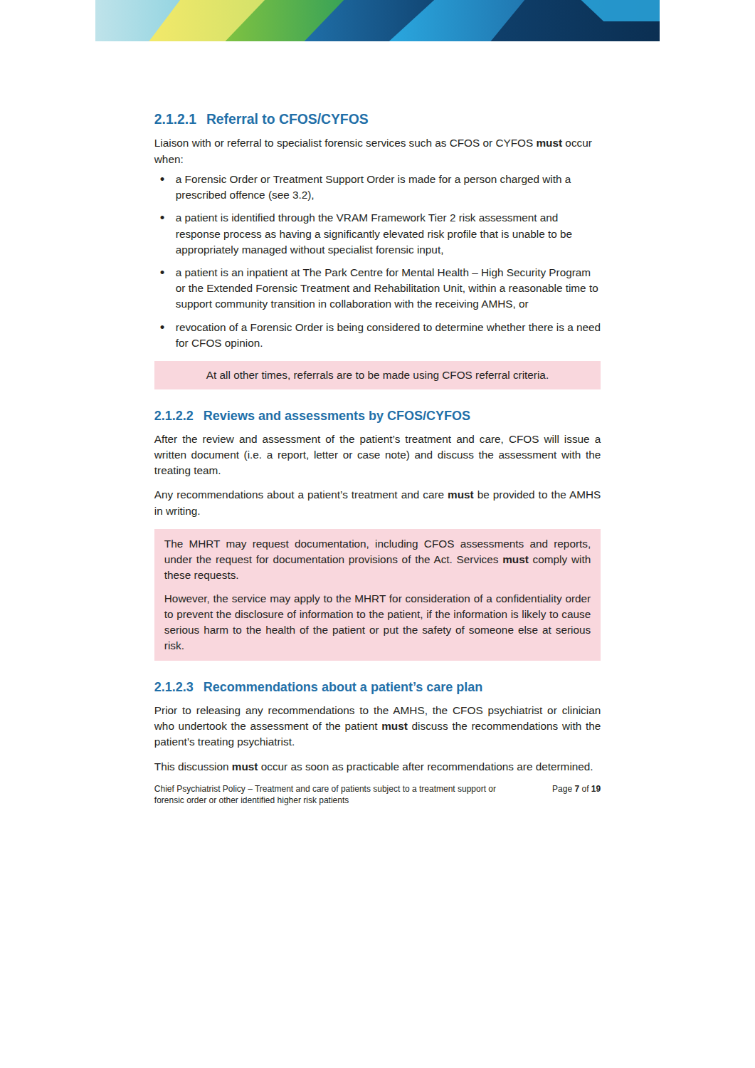2.1.2.1 Referral to CFOS/CYFOS
Liaison with or referral to specialist forensic services such as CFOS or CYFOS must occur when:
a Forensic Order or Treatment Support Order is made for a person charged with a prescribed offence (see 3.2),
a patient is identified through the VRAM Framework Tier 2 risk assessment and response process as having a significantly elevated risk profile that is unable to be appropriately managed without specialist forensic input,
a patient is an inpatient at The Park Centre for Mental Health – High Security Program or the Extended Forensic Treatment and Rehabilitation Unit, within a reasonable time to support community transition in collaboration with the receiving AMHS, or
revocation of a Forensic Order is being considered to determine whether there is a need for CFOS opinion.
At all other times, referrals are to be made using CFOS referral criteria.
2.1.2.2 Reviews and assessments by CFOS/CYFOS
After the review and assessment of the patient’s treatment and care, CFOS will issue a written document (i.e. a report, letter or case note) and discuss the assessment with the treating team.
Any recommendations about a patient’s treatment and care must be provided to the AMHS in writing.
The MHRT may request documentation, including CFOS assessments and reports, under the request for documentation provisions of the Act. Services must comply with these requests.
However, the service may apply to the MHRT for consideration of a confidentiality order to prevent the disclosure of information to the patient, if the information is likely to cause serious harm to the health of the patient or put the safety of someone else at serious risk.
2.1.2.3 Recommendations about a patient’s care plan
Prior to releasing any recommendations to the AMHS, the CFOS psychiatrist or clinician who undertook the assessment of the patient must discuss the recommendations with the patient’s treating psychiatrist.
This discussion must occur as soon as practicable after recommendations are determined.
Chief Psychiatrist Policy – Treatment and care of patients subject to a treatment support or forensic order or other identified higher risk patients
Page 7 of 19